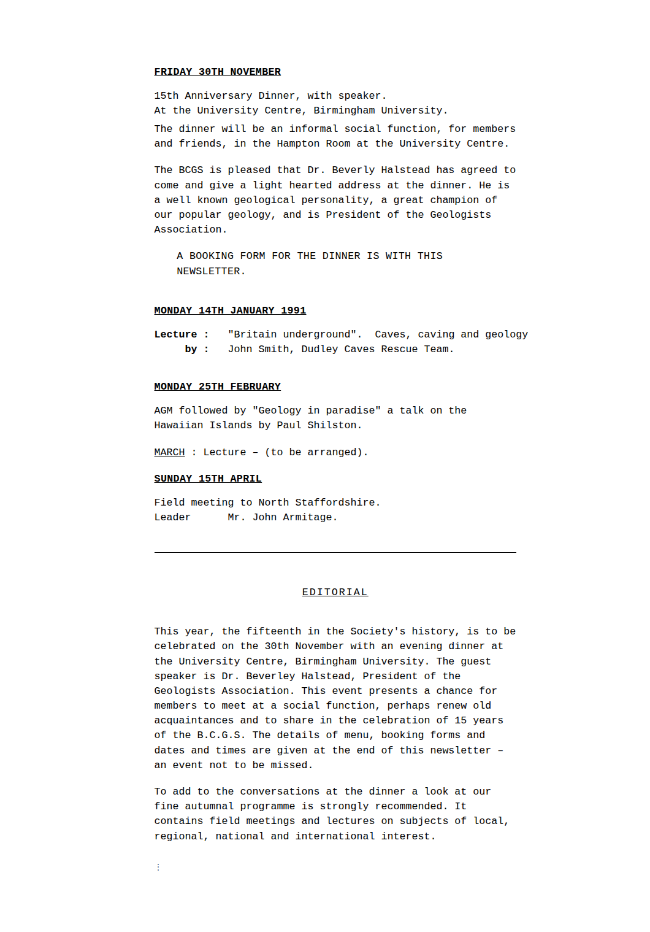FRIDAY 30TH NOVEMBER
15th Anniversary Dinner, with speaker.
At the University Centre, Birmingham University.
The dinner will be an informal social function, for members and friends, in the Hampton Room at the University Centre.
The BCGS is pleased that Dr. Beverly Halstead has agreed to come and give a light hearted address at the dinner. He is a well known geological personality, a great champion of our popular geology, and is President of the Geologists Association.
A BOOKING FORM FOR THE DINNER IS WITH THIS NEWSLETTER.
MONDAY 14TH JANUARY 1991
Lecture : "Britain underground". Caves, caving and geology
by : John Smith, Dudley Caves Rescue Team.
MONDAY 25TH FEBRUARY
AGM followed by "Geology in paradise" a talk on the Hawaiian Islands by Paul Shilston.
MARCH : Lecture – (to be arranged).
SUNDAY 15TH APRIL
Field meeting to North Staffordshire.
Leader Mr. John Armitage.
EDITORIAL
This year, the fifteenth in the Society's history, is to be celebrated on the 30th November with an evening dinner at the University Centre, Birmingham University. The guest speaker is Dr. Beverley Halstead, President of the Geologists Association. This event presents a chance for members to meet at a social function, perhaps renew old acquaintances and to share in the celebration of 15 years of the B.C.G.S. The details of menu, booking forms and dates and times are given at the end of this newsletter – an event not to be missed.
To add to the conversations at the dinner a look at our fine autumnal programme is strongly recommended. It contains field meetings and lectures on subjects of local, regional, national and international interest.
⋮